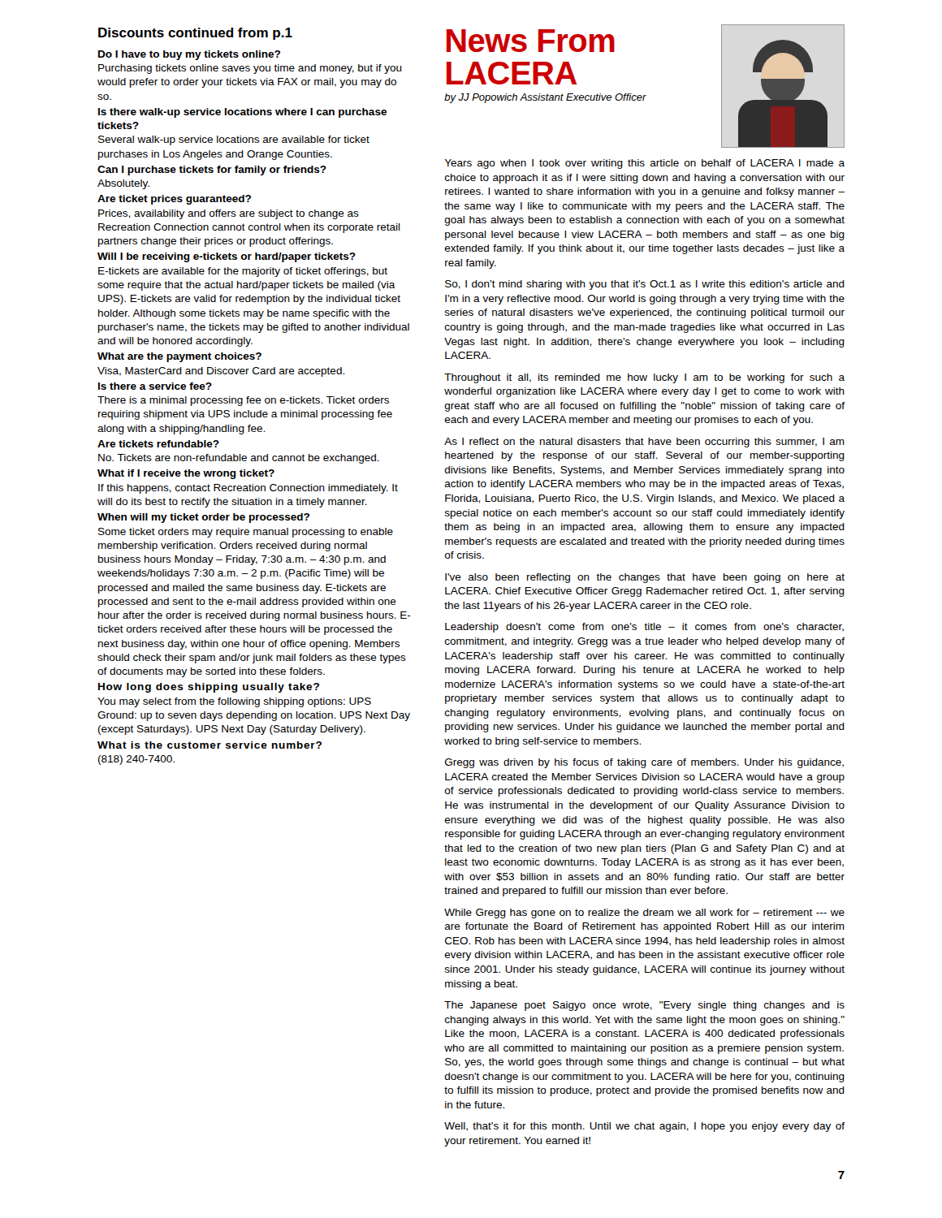Discounts continued from p.1
Do I have to buy my tickets online?
Purchasing tickets online saves you time and money, but if you would prefer to order your tickets via FAX or mail, you may do so.
Is there walk-up service locations where I can purchase tickets?
Several walk-up service locations are available for ticket purchases in Los Angeles and Orange Counties.
Can I purchase tickets for family or friends?
Absolutely.
Are ticket prices guaranteed?
Prices, availability and offers are subject to change as Recreation Connection cannot control when its corporate retail partners change their prices or product offerings.
Will I be receiving e-tickets or hard/paper tickets?
E-tickets are available for the majority of ticket offerings, but some require that the actual hard/paper tickets be mailed (via UPS). E-tickets are valid for redemption by the individual ticket holder. Although some tickets may be name specific with the purchaser's name, the tickets may be gifted to another individual and will be honored accordingly.
What are the payment choices?
Visa, MasterCard and Discover Card are accepted.
Is there a service fee?
There is a minimal processing fee on e-tickets. Ticket orders requiring shipment via UPS include a minimal processing fee along with a shipping/handling fee.
Are tickets refundable?
No. Tickets are non-refundable and cannot be exchanged.
What if I receive the wrong ticket?
If this happens, contact Recreation Connection immediately. It will do its best to rectify the situation in a timely manner.
When will my ticket order be processed?
Some ticket orders may require manual processing to enable membership verification. Orders received during normal business hours Monday – Friday, 7:30 a.m. – 4:30 p.m. and weekends/holidays 7:30 a.m. – 2 p.m. (Pacific Time) will be processed and mailed the same business day. E-tickets are processed and sent to the e-mail address provided within one hour after the order is received during normal business hours. E-ticket orders received after these hours will be processed the next business day, within one hour of office opening. Members should check their spam and/or junk mail folders as these types of documents may be sorted into these folders.
How long does shipping usually take?
You may select from the following shipping options: UPS Ground: up to seven days depending on location. UPS Next Day (except Saturdays). UPS Next Day (Saturday Delivery).
What is the customer service number?
(818) 240-7400.
News From LACERA
by JJ Popowich Assistant Executive Officer
Years ago when I took over writing this article on behalf of LACERA I made a choice to approach it as if I were sitting down and having a conversation with our retirees. I wanted to share information with you in a genuine and folksy manner – the same way I like to communicate with my peers and the LACERA staff. The goal has always been to establish a connection with each of you on a somewhat personal level because I view LACERA – both members and staff – as one big extended family. If you think about it, our time together lasts decades – just like a real family.
So, I don't mind sharing with you that it's Oct.1 as I write this edition's article and I'm in a very reflective mood. Our world is going through a very trying time with the series of natural disasters we've experienced, the continuing political turmoil our country is going through, and the man-made tragedies like what occurred in Las Vegas last night. In addition, there's change everywhere you look – including LACERA.
Throughout it all, its reminded me how lucky I am to be working for such a wonderful organization like LACERA where every day I get to come to work with great staff who are all focused on fulfilling the "noble" mission of taking care of each and every LACERA member and meeting our promises to each of you.
As I reflect on the natural disasters that have been occurring this summer, I am heartened by the response of our staff. Several of our member-supporting divisions like Benefits, Systems, and Member Services immediately sprang into action to identify LACERA members who may be in the impacted areas of Texas, Florida, Louisiana, Puerto Rico, the U.S. Virgin Islands, and Mexico. We placed a special notice on each member's account so our staff could immediately identify them as being in an impacted area, allowing them to ensure any impacted member's requests are escalated and treated with the priority needed during times of crisis.
I've also been reflecting on the changes that have been going on here at LACERA. Chief Executive Officer Gregg Rademacher retired Oct. 1, after serving the last 11years of his 26-year LACERA career in the CEO role.
Leadership doesn't come from one's title – it comes from one's character, commitment, and integrity. Gregg was a true leader who helped develop many of LACERA's leadership staff over his career. He was committed to continually moving LACERA forward. During his tenure at LACERA he worked to help modernize LACERA's information systems so we could have a state-of-the-art proprietary member services system that allows us to continually adapt to changing regulatory environments, evolving plans, and continually focus on providing new services. Under his guidance we launched the member portal and worked to bring self-service to members.
Gregg was driven by his focus of taking care of members. Under his guidance, LACERA created the Member Services Division so LACERA would have a group of service professionals dedicated to providing world-class service to members. He was instrumental in the development of our Quality Assurance Division to ensure everything we did was of the highest quality possible. He was also responsible for guiding LACERA through an ever-changing regulatory environment that led to the creation of two new plan tiers (Plan G and Safety Plan C) and at least two economic downturns. Today LACERA is as strong as it has ever been, with over $53 billion in assets and an 80% funding ratio. Our staff are better trained and prepared to fulfill our mission than ever before.
While Gregg has gone on to realize the dream we all work for – retirement --- we are fortunate the Board of Retirement has appointed Robert Hill as our interim CEO. Rob has been with LACERA since 1994, has held leadership roles in almost every division within LACERA, and has been in the assistant executive officer role since 2001. Under his steady guidance, LACERA will continue its journey without missing a beat.
The Japanese poet Saigyo once wrote, "Every single thing changes and is changing always in this world. Yet with the same light the moon goes on shining." Like the moon, LACERA is a constant. LACERA is 400 dedicated professionals who are all committed to maintaining our position as a premiere pension system. So, yes, the world goes through some things and change is continual – but what doesn't change is our commitment to you. LACERA will be here for you, continuing to fulfill its mission to produce, protect and provide the promised benefits now and in the future.
Well, that's it for this month. Until we chat again, I hope you enjoy every day of your retirement. You earned it!
7